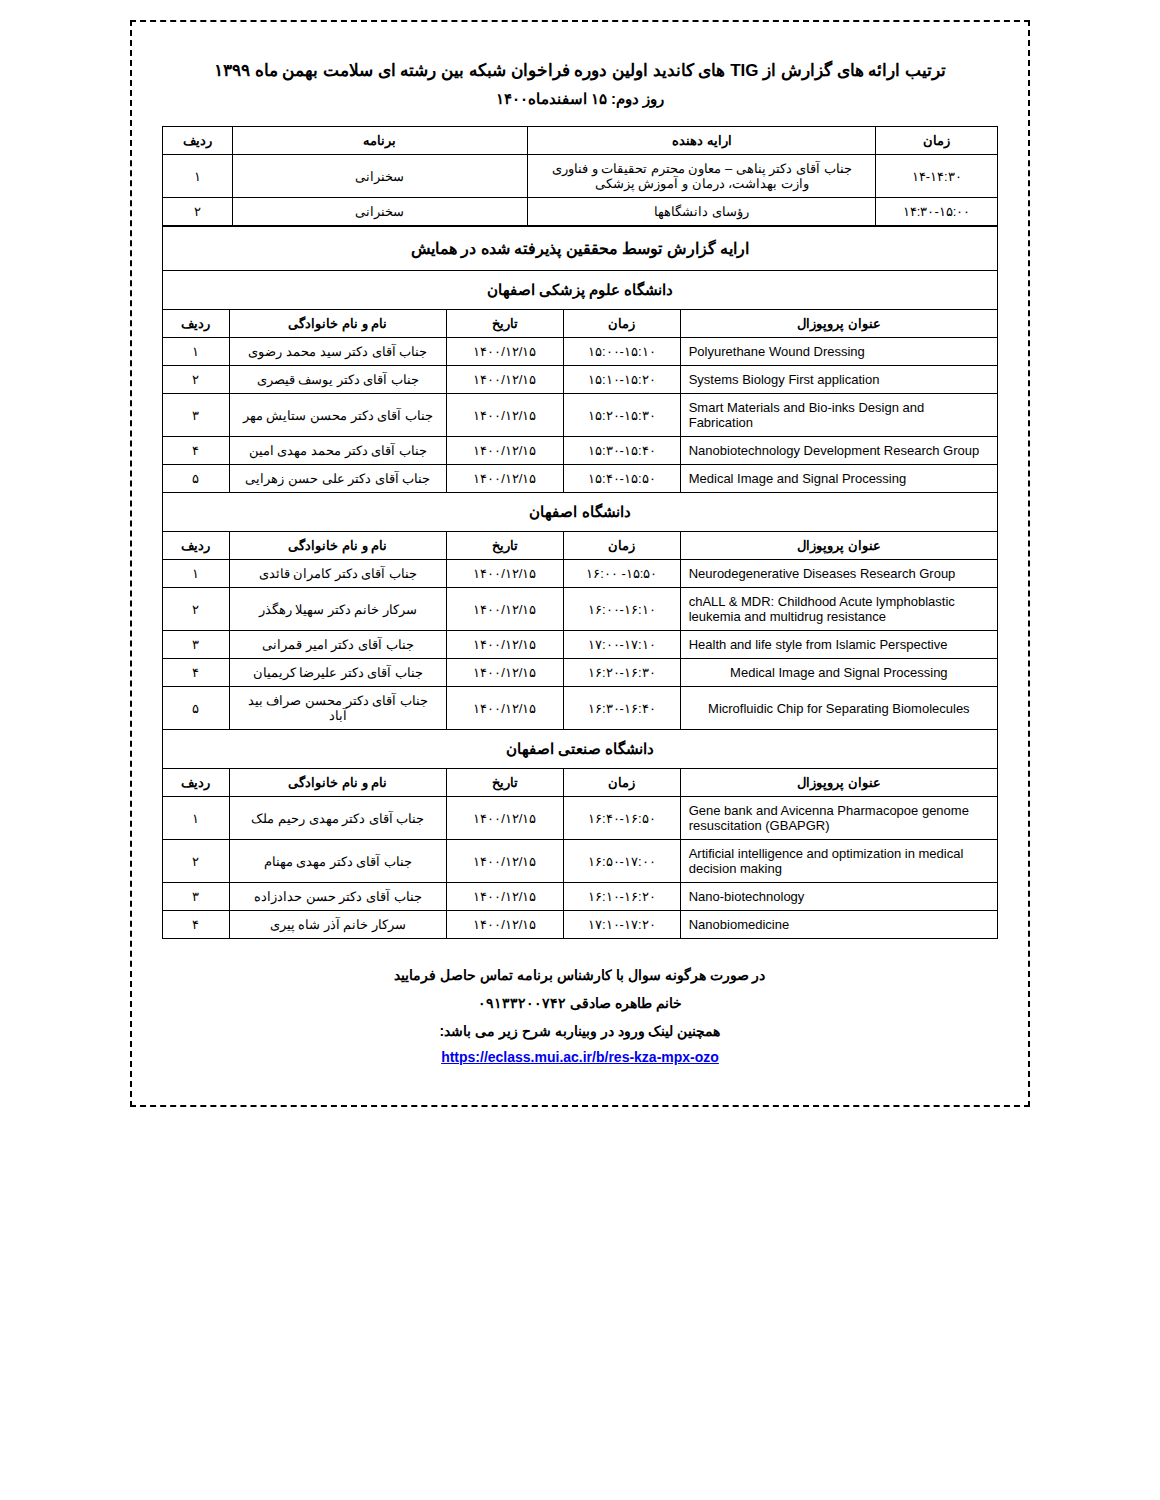ترتیب ارائه های گزارش از TIG های کاندید اولین دوره فراخوان شبکه بین رشته ای سلامت بهمن ماه ۱۳۹۹
روز دوم: ۱۵ اسفندماه۱۴۰۰
| زمان | ارایه دهنده | برنامه | ردیف |
| --- | --- | --- | --- |
| ۱۴-۱۴:۳۰ | جناب آقای دکتر پناهی – معاون محترم تحقیقات و فناوری وازت بهداشت، درمان و آموزش پزشکی | سخنرانی | ۱ |
| ۱۴:۳۰-۱۵:۰۰ | رؤسای دانشگاهها | سخنرانی | ۲ |
| ارایه گزارش توسط محققین پذیرفته شده در همایش |
| دانشگاه علوم پزشکی اصفهان |
| عنوان پروپوزال | زمان | تاریخ | نام و نام خانوادگی | ردیف |
| Polyurethane Wound Dressing | ۱۵:۰۰-۱۵:۱۰ | ۱۴۰۰/۱۲/۱۵ | جناب آقای دکتر سید محمد رضوی | ۱ |
| Systems Biology First application | ۱۵:۱۰-۱۵:۲۰ | ۱۴۰۰/۱۲/۱۵ | جناب آقای دکتر یوسف قیصری | ۲ |
| Smart Materials and Bio-inks Design and Fabrication | ۱۵:۲۰-۱۵:۳۰ | ۱۴۰۰/۱۲/۱۵ | جناب آقای دکتر محسن ستایش مهر | ۳ |
| Nanobiotechnology Development Research Group | ۱۵:۳۰-۱۵:۴۰ | ۱۴۰۰/۱۲/۱۵ | جناب آقای دکتر محمد مهدی امین | ۴ |
| Medical Image and Signal Processing | ۱۵:۴۰-۱۵:۵۰ | ۱۴۰۰/۱۲/۱۵ | جناب آقای دکتر علی حسن زهرایی | ۵ |
| دانشگاه اصفهان |
| عنوان پروپوزال | زمان | تاریخ | نام و نام خانوادگی | ردیف |
| Neurodegenerative Diseases Research Group | ۱۵:۵۰- ۱۶:۰۰ | ۱۴۰۰/۱۲/۱۵ | جناب آقای دکتر کامران قائدی | ۱ |
| chALL & MDR: Childhood Acute lymphoblastic leukemia and multidrug resistance | ۱۶:۰۰-۱۶:۱۰ | ۱۴۰۰/۱۲/۱۵ | سرکار خانم دکتر سهیلا رهگذر | ۲ |
| Health and life style from Islamic Perspective | ۱۷:۰۰-۱۷:۱۰ | ۱۴۰۰/۱۲/۱۵ | جناب آقای دکتر امیر قمرانی | ۳ |
| Medical Image and Signal Processing | ۱۶:۲۰-۱۶:۳۰ | ۱۴۰۰/۱۲/۱۵ | جناب آقای دکتر علیرضا کریمیان | ۴ |
| Microfluidic Chip for Separating Biomolecules | ۱۶:۳۰-۱۶:۴۰ | ۱۴۰۰/۱۲/۱۵ | جناب آقای دکتر محسن صراف بید آباد | ۵ |
| دانشگاه صنعتی اصفهان |
| عنوان پروپوزال | زمان | تاریخ | نام و نام خانوادگی | ردیف |
| Gene bank and Avicenna Pharmacopoe genome resuscitation (GBAPGR) | ۱۶:۴۰-۱۶:۵۰ | ۱۴۰۰/۱۲/۱۵ | جناب آقای دکتر مهدی رحیم ملک | ۱ |
| Artificial intelligence and optimization in medical decision making | ۱۶:۵۰-۱۷:۰۰ | ۱۴۰۰/۱۲/۱۵ | جناب آقای دکتر مهدی مهنام | ۲ |
| Nano-biotechnology | ۱۶:۱۰-۱۶:۲۰ | ۱۴۰۰/۱۲/۱۵ | جناب آقای دکتر حسن حدادزاده | ۳ |
| Nanobiomedicine | ۱۷:۱۰-۱۷:۲۰ | ۱۴۰۰/۱۲/۱۵ | سرکار خانم آذر شاه پیری | ۴ |
در صورت هرگونه سوال با کارشناس برنامه تماس حاصل فرمایید
خانم طاهره صادقی ۰۹۱۳۳۲۰۰۷۴۲
همچنین لینک ورود در وبیناربه شرح زیر می باشد:
https://eclass.mui.ac.ir/b/res-kza-mpx-ozo